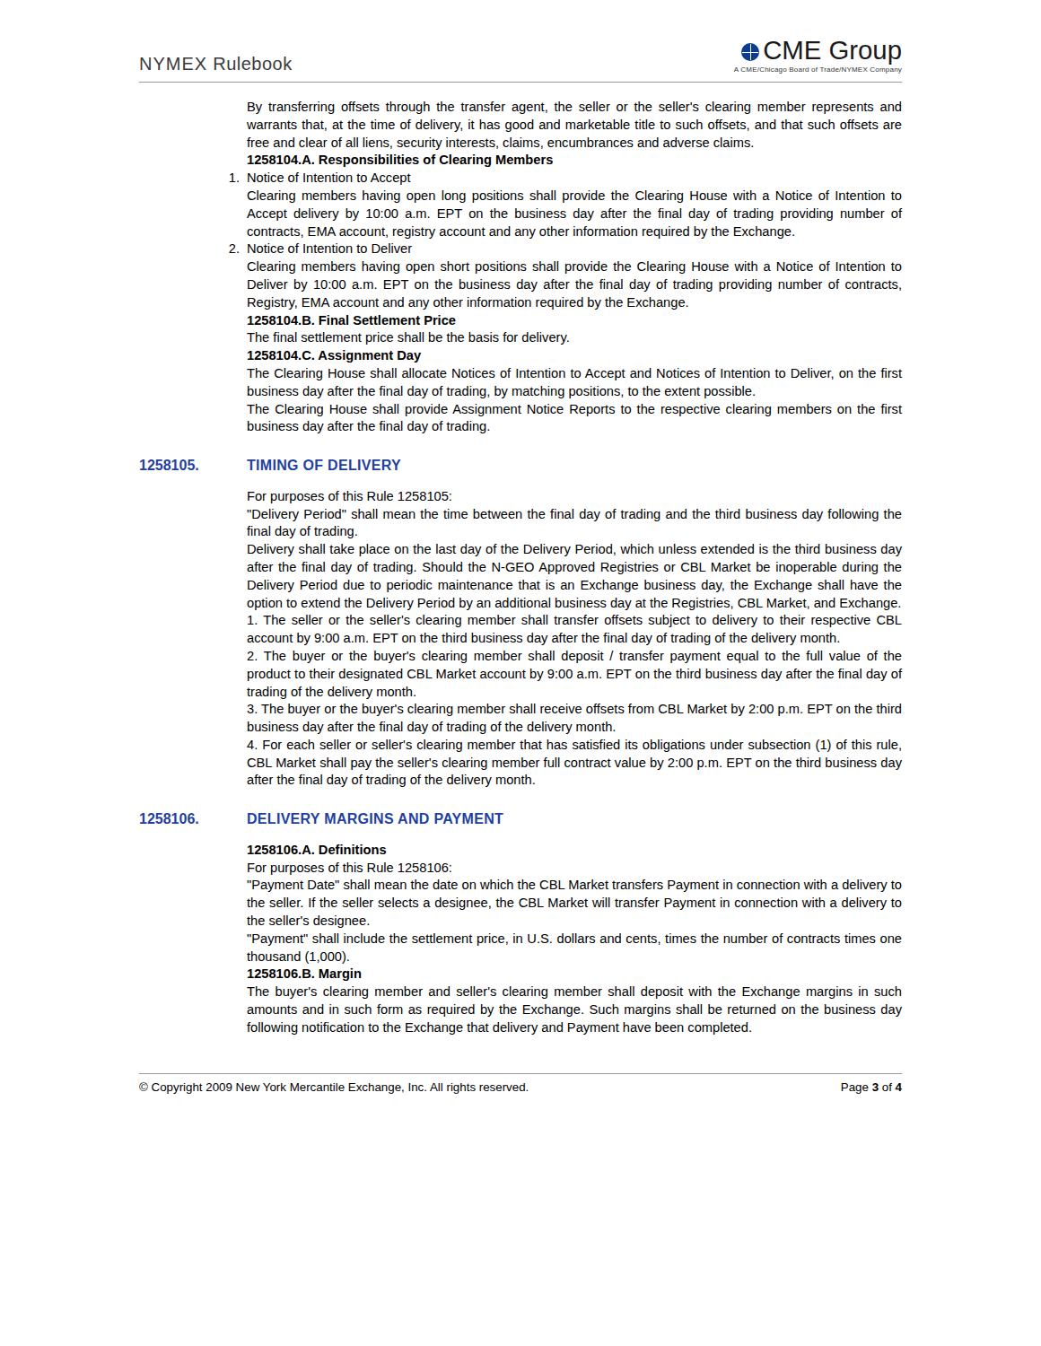NYMEX Rulebook
CME Group
A CME/Chicago Board of Trade/NYMEX Company
By transferring offsets through the transfer agent, the seller or the seller's clearing member represents and warrants that, at the time of delivery, it has good and marketable title to such offsets, and that such offsets are free and clear of all liens, security interests, claims, encumbrances and adverse claims.
1258104.A. Responsibilities of Clearing Members
Notice of Intention to Accept
Clearing members having open long positions shall provide the Clearing House with a Notice of Intention to Accept delivery by 10:00 a.m. EPT on the business day after the final day of trading providing number of contracts, EMA account, registry account and any other information required by the Exchange.
Notice of Intention to Deliver
Clearing members having open short positions shall provide the Clearing House with a Notice of Intention to Deliver by 10:00 a.m. EPT on the business day after the final day of trading providing number of contracts, Registry, EMA account and any other information required by the Exchange.
1258104.B. Final Settlement Price
The final settlement price shall be the basis for delivery.
1258104.C. Assignment Day
The Clearing House shall allocate Notices of Intention to Accept and Notices of Intention to Deliver, on the first business day after the final day of trading, by matching positions, to the extent possible.
The Clearing House shall provide Assignment Notice Reports to the respective clearing members on the first business day after the final day of trading.
1258105.
Timing of Delivery
For purposes of this Rule 1258105:
"Delivery Period" shall mean the time between the final day of trading and the third business day following the final day of trading.
Delivery shall take place on the last day of the Delivery Period, which unless extended is the third business day after the final day of trading. Should the N-GEO Approved Registries or CBL Market be inoperable during the Delivery Period due to periodic maintenance that is an Exchange business day, the Exchange shall have the option to extend the Delivery Period by an additional business day at the Registries, CBL Market, and Exchange.
1. The seller or the seller's clearing member shall transfer offsets subject to delivery to their respective CBL account by 9:00 a.m. EPT on the third business day after the final day of trading of the delivery month.
2. The buyer or the buyer's clearing member shall deposit / transfer payment equal to the full value of the product to their designated CBL Market account by 9:00 a.m. EPT on the third business day after the final day of trading of the delivery month.
3. The buyer or the buyer's clearing member shall receive offsets from CBL Market by 2:00 p.m. EPT on the third business day after the final day of trading of the delivery month.
4. For each seller or seller's clearing member that has satisfied its obligations under subsection (1) of this rule, CBL Market shall pay the seller's clearing member full contract value by 2:00 p.m. EPT on the third business day after the final day of trading of the delivery month.
1258106.
Delivery Margins and Payment
1258106.A. Definitions
For purposes of this Rule 1258106:
"Payment Date" shall mean the date on which the CBL Market transfers Payment in connection with a delivery to the seller. If the seller selects a designee, the CBL Market will transfer Payment in connection with a delivery to the seller's designee.
"Payment" shall include the settlement price, in U.S. dollars and cents, times the number of contracts times one thousand (1,000).
1258106.B. Margin
The buyer's clearing member and seller's clearing member shall deposit with the Exchange margins in such amounts and in such form as required by the Exchange. Such margins shall be returned on the business day following notification to the Exchange that delivery and Payment have been completed.
© Copyright 2009 New York Mercantile Exchange, Inc. All rights reserved.
Page 3 of 4